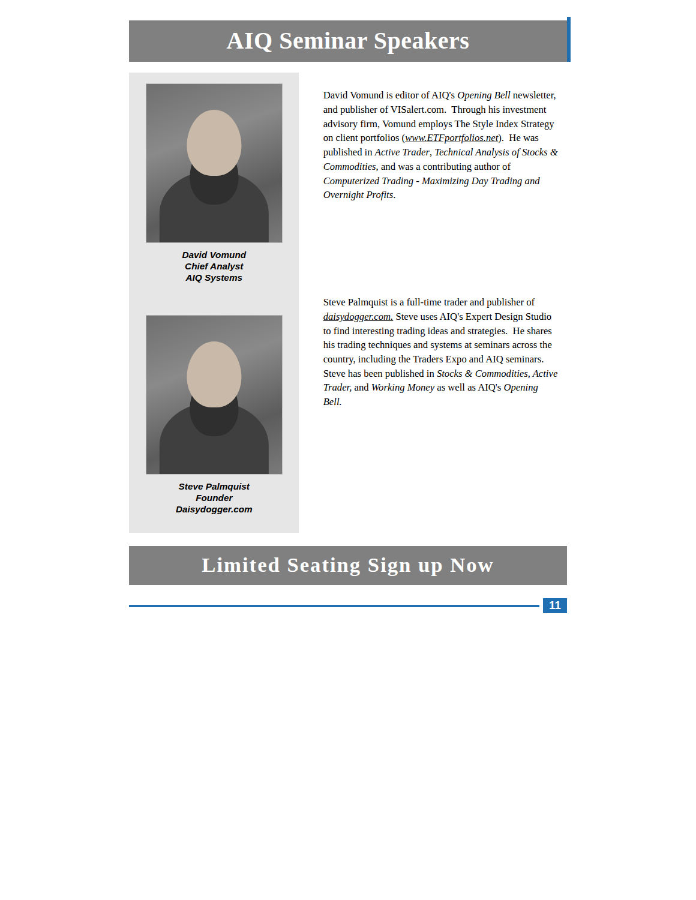AIQ Seminar Speakers
David Vomund
Chief Analyst
AIQ Systems
Steve Palmquist
Founder
Daisydogger.com
David Vomund is editor of AIQ's Opening Bell newsletter, and publisher of VISalert.com. Through his investment advisory firm, Vomund employs The Style Index Strategy on client portfolios (www.ETFportfolios.net). He was published in Active Trader, Technical Analysis of Stocks & Commodities, and was a contributing author of Computerized Trading - Maximizing Day Trading and Overnight Profits.
Steve Palmquist is a full-time trader and publisher of daisydogger.com. Steve uses AIQ's Expert Design Studio to find interesting trading ideas and strategies. He shares his trading techniques and systems at seminars across the country, including the Traders Expo and AIQ seminars. Steve has been published in Stocks & Commodities, Active Trader, and Working Money as well as AIQ's Opening Bell.
Limited Seating Sign up Now
11